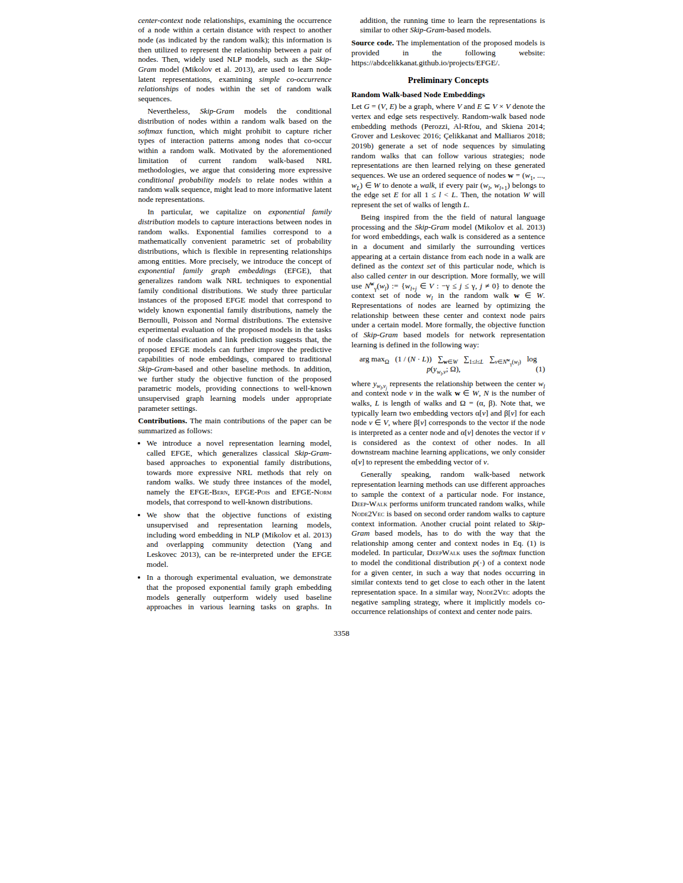center-context node relationships, examining the occurrence of a node within a certain distance with respect to another node (as indicated by the random walk); this information is then utilized to represent the relationship between a pair of nodes. Then, widely used NLP models, such as the Skip-Gram model (Mikolov et al. 2013), are used to learn node latent representations, examining simple co-occurrence relationships of nodes within the set of random walk sequences.
Nevertheless, Skip-Gram models the conditional distribution of nodes within a random walk based on the softmax function, which might prohibit to capture richer types of interaction patterns among nodes that co-occur within a random walk. Motivated by the aforementioned limitation of current random walk-based NRL methodologies, we argue that considering more expressive conditional probability models to relate nodes within a random walk sequence, might lead to more informative latent node representations.
In particular, we capitalize on exponential family distribution models to capture interactions between nodes in random walks. Exponential families correspond to a mathematically convenient parametric set of probability distributions, which is flexible in representing relationships among entities. More precisely, we introduce the concept of exponential family graph embeddings (EFGE), that generalizes random walk NRL techniques to exponential family conditional distributions. We study three particular instances of the proposed EFGE model that correspond to widely known exponential family distributions, namely the Bernoulli, Poisson and Normal distributions. The extensive experimental evaluation of the proposed models in the tasks of node classification and link prediction suggests that, the proposed EFGE models can further improve the predictive capabilities of node embeddings, compared to traditional Skip-Gram-based and other baseline methods. In addition, we further study the objective function of the proposed parametric models, providing connections to well-known unsupervised graph learning models under appropriate parameter settings.
Contributions. The main contributions of the paper can be summarized as follows:
We introduce a novel representation learning model, called EFGE, which generalizes classical Skip-Gram-based approaches to exponential family distributions, towards more expressive NRL methods that rely on random walks. We study three instances of the model, namely the EFGE-Bern, EFGE-Pois and EFGE-Norm models, that correspond to well-known distributions.
We show that the objective functions of existing unsupervised and representation learning models, including word embedding in NLP (Mikolov et al. 2013) and overlapping community detection (Yang and Leskovec 2013), can be re-interpreted under the EFGE model.
In a thorough experimental evaluation, we demonstrate that the proposed exponential family graph embedding models generally outperform widely used baseline approaches in various learning tasks on graphs. In addition, the running time to learn the representations is similar to other Skip-Gram-based models.
Source code. The implementation of the proposed models is provided in the following website: https://abdcelikkanat.github.io/projects/EFGE/.
Preliminary Concepts
Random Walk-based Node Embeddings
Let G = (V, E) be a graph, where V and E ⊆ V × V denote the vertex and edge sets respectively. Random-walk based node embedding methods (Perozzi, Al-Rfou, and Skiena 2014; Grover and Leskovec 2016; Çelikkanat and Malliaros 2018; 2019b) generate a set of node sequences by simulating random walks that can follow various strategies; node representations are then learned relying on these generated sequences. We use an ordered sequence of nodes w = (w1, ..., wL) ∈ W to denote a walk, if every pair (wl, wl+1) belongs to the edge set E for all 1 ≤ l < L. Then, the notation W will represent the set of walks of length L.
Being inspired from the the field of natural language processing and the Skip-Gram model (Mikolov et al. 2013) for word embeddings, each walk is considered as a sentence in a document and similarly the surrounding vertices appearing at a certain distance from each node in a walk are defined as the context set of this particular node, which is also called center in our description. More formally, we will use Nwγ(wl) := {wl+j ∈ V : −γ ≤ j ≤ γ, j ≠ 0} to denote the context set of node wl in the random walk w ∈ W. Representations of nodes are learned by optimizing the relationship between these center and context node pairs under a certain model. More formally, the objective function of Skip-Gram based models for network representation learning is defined in the following way:
arg maxΩ (1 / (N · L)) ∑w∈W ∑1≤l≤L ∑v∈Nwγ(wl) log p(ywl,v; Ω), (1)
where ywl,vj represents the relationship between the center wl and context node v in the walk w ∈ W, N is the number of walks, L is length of walks and Ω = (α, β). Note that, we typically learn two embedding vectors α[v] and β[v] for each node v ∈ V, where β[v] corresponds to the vector if the node is interpreted as a center node and α[v] denotes the vector if v is considered as the context of other nodes. In all downstream machine learning applications, we only consider α[v] to represent the embedding vector of v.
Generally speaking, random walk-based network representation learning methods can use different approaches to sample the context of a particular node. For instance, Deep-Walk performs uniform truncated random walks, while Node2Vec is based on second order random walks to capture context information. Another crucial point related to Skip-Gram based models, has to do with the way that the relationship among center and context nodes in Eq. (1) is modeled. In particular, DeepWalk uses the softmax function to model the conditional distribution p(·) of a context node for a given center, in such a way that nodes occurring in similar contexts tend to get close to each other in the latent representation space. In a similar way, Node2Vec adopts the negative sampling strategy, where it implicitly models co-occurrence relationships of context and center node pairs.
3358